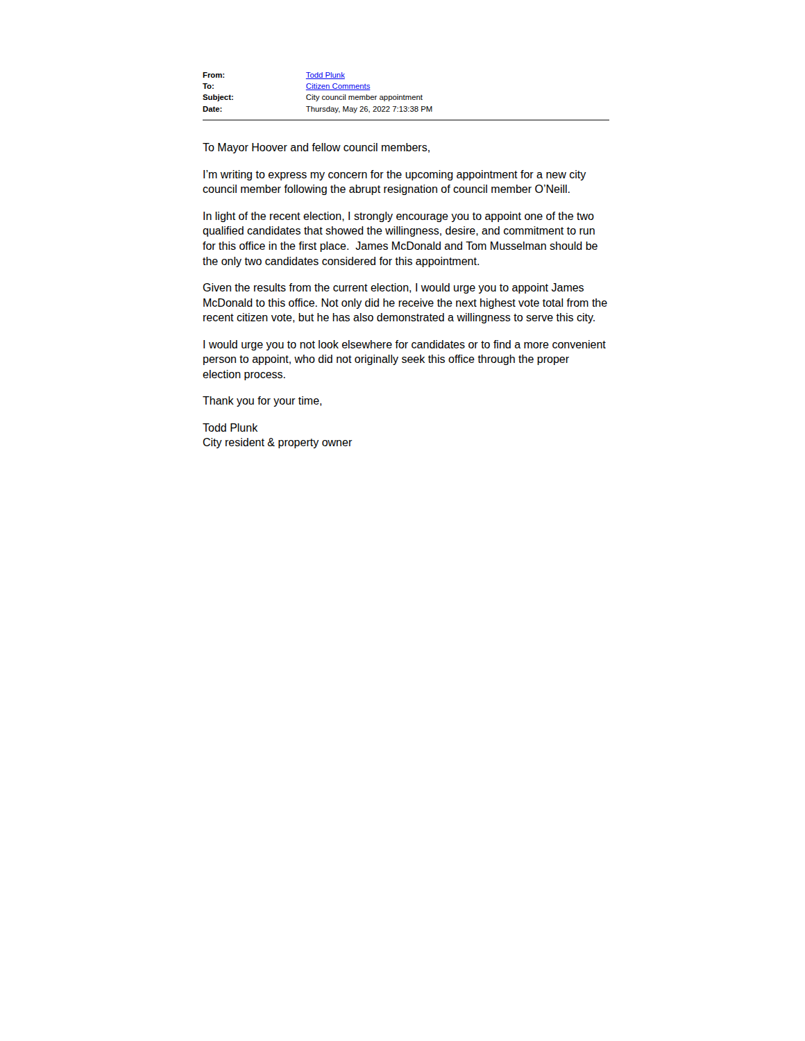| From: | Todd Plunk |
| To: | Citizen Comments |
| Subject: | City council member appointment |
| Date: | Thursday, May 26, 2022 7:13:38 PM |
To Mayor Hoover and fellow council members,
I’m writing to express my concern for the upcoming appointment for a new city council member following the abrupt resignation of council member O’Neill.
In light of the recent election, I strongly encourage you to appoint one of the two qualified candidates that showed the willingness, desire, and commitment to run for this office in the first place. James McDonald and Tom Musselman should be the only two candidates considered for this appointment.
Given the results from the current election, I would urge you to appoint James McDonald to this office. Not only did he receive the next highest vote total from the recent citizen vote, but he has also demonstrated a willingness to serve this city.
I would urge you to not look elsewhere for candidates or to find a more convenient person to appoint, who did not originally seek this office through the proper election process.
Thank you for your time,
Todd Plunk
City resident & property owner